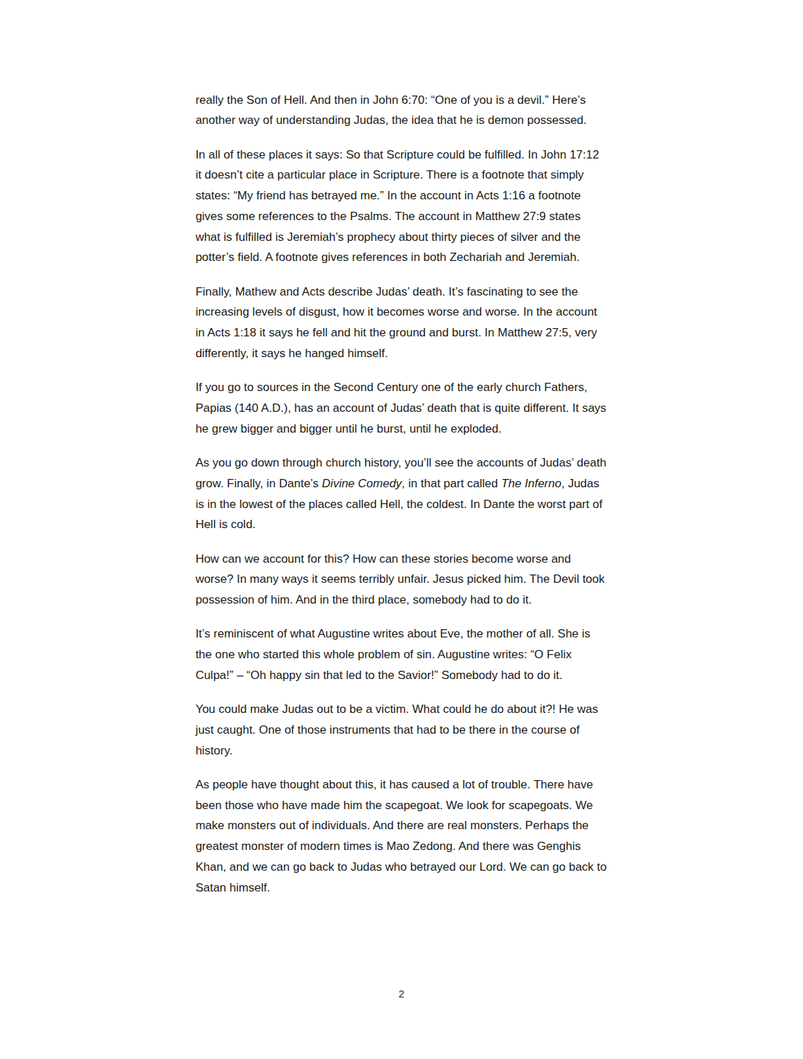really the Son of Hell. And then in John 6:70: “One of you is a devil.” Here’s another way of understanding Judas, the idea that he is demon possessed.
In all of these places it says: So that Scripture could be fulfilled. In John 17:12 it doesn’t cite a particular place in Scripture. There is a footnote that simply states: “My friend has betrayed me.” In the account in Acts 1:16 a footnote gives some references to the Psalms. The account in Matthew 27:9 states what is fulfilled is Jeremiah’s prophecy about thirty pieces of silver and the potter’s field. A footnote gives references in both Zechariah and Jeremiah.
Finally, Mathew and Acts describe Judas’ death. It’s fascinating to see the increasing levels of disgust, how it becomes worse and worse. In the account in Acts 1:18 it says he fell and hit the ground and burst. In Matthew 27:5, very differently, it says he hanged himself.
If you go to sources in the Second Century one of the early church Fathers, Papias (140 A.D.), has an account of Judas’ death that is quite different. It says he grew bigger and bigger until he burst, until he exploded.
As you go down through church history, you’ll see the accounts of Judas’ death grow. Finally, in Dante’s Divine Comedy, in that part called The Inferno, Judas is in the lowest of the places called Hell, the coldest. In Dante the worst part of Hell is cold.
How can we account for this? How can these stories become worse and worse? In many ways it seems terribly unfair. Jesus picked him. The Devil took possession of him. And in the third place, somebody had to do it.
It’s reminiscent of what Augustine writes about Eve, the mother of all. She is the one who started this whole problem of sin. Augustine writes: “O Felix Culpa!” – “Oh happy sin that led to the Savior!” Somebody had to do it.
You could make Judas out to be a victim. What could he do about it?! He was just caught. One of those instruments that had to be there in the course of history.
As people have thought about this, it has caused a lot of trouble. There have been those who have made him the scapegoat. We look for scapegoats. We make monsters out of individuals. And there are real monsters. Perhaps the greatest monster of modern times is Mao Zedong. And there was Genghis Khan, and we can go back to Judas who betrayed our Lord. We can go back to Satan himself.
2